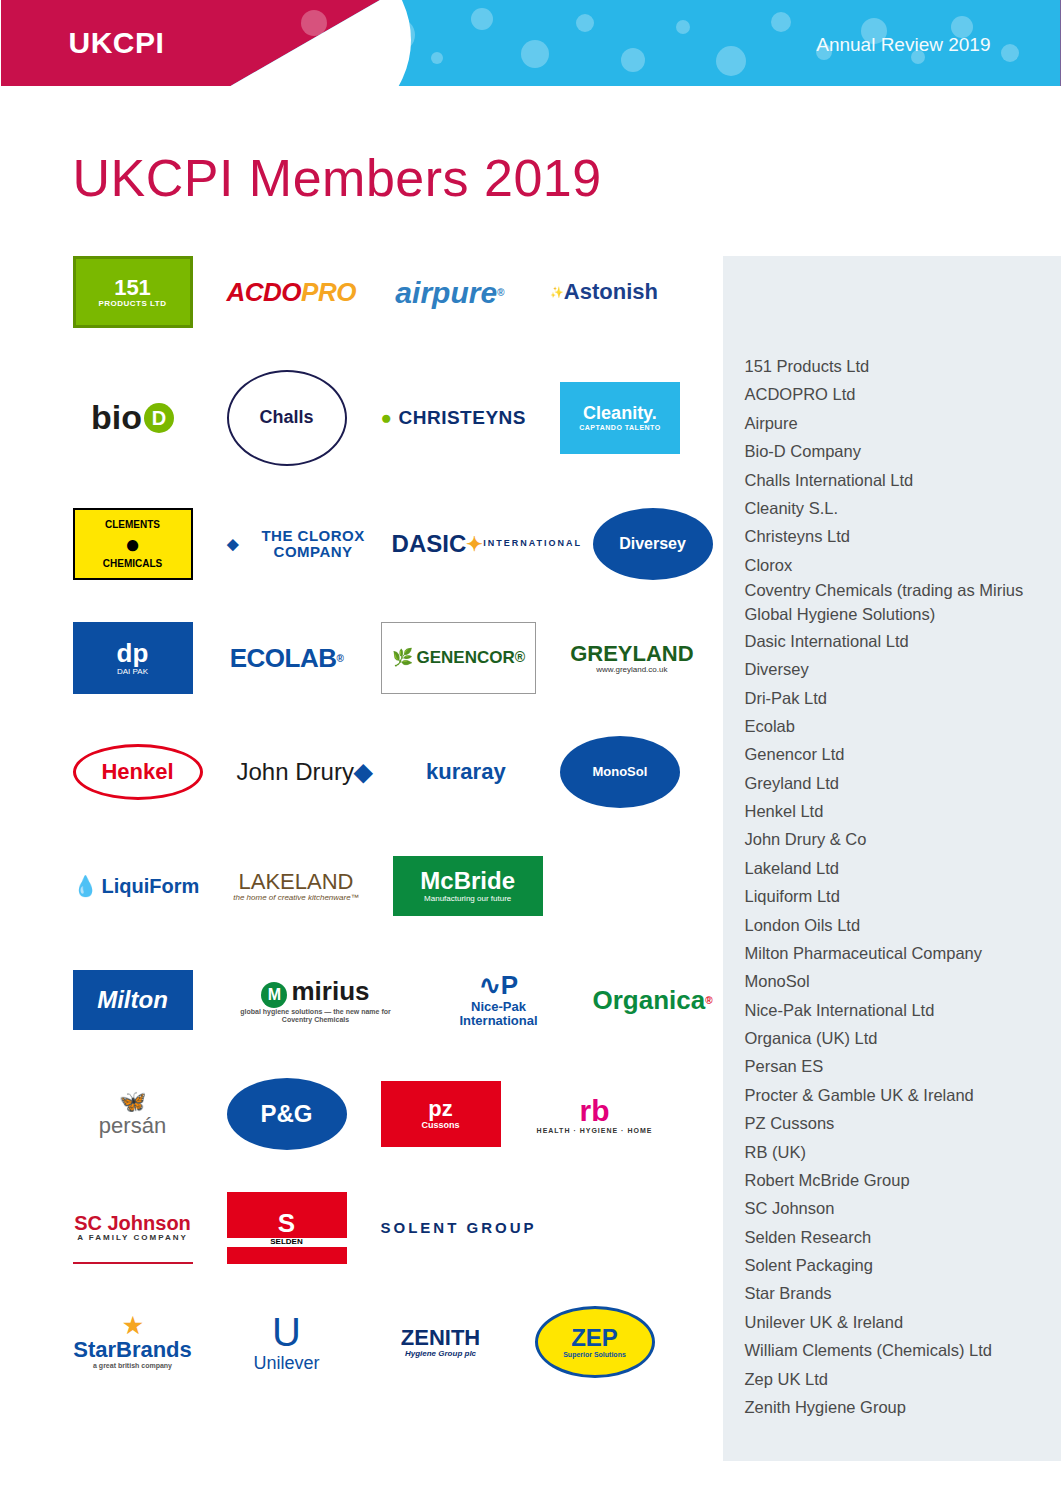UKCPI
Annual Review 2019
UKCPI Members 2019
151PRODUCTS LTD
ACDOPRO
airpure®
Astonish
bioD
Challs
CHRISTEYNS
Cleanity.CAPTANDO TALENTO
CLEMENTS●CHEMICALS
THE CLOROX COMPANY
DASIC✦INTERNATIONAL
Diversey
dpDAI PAK
ECOLAB®
GENENCOR®
GREYLANDwww.greyland.co.uk
Henkel
John Drury◆
kuraray
MonoSol
LiquiForm
LAKELANDthe home of creative kitchenware™
McBrideManufacturing our future
Milton
Mmirius global hygiene solutions — the new name for Coventry Chemicals
∿PNice-Pak International
Organica®
persán
P&G
pzCussons
rbHEALTH · HYGIENE · HOME
SC JohnsonA FAMILY COMPANY
SSELDEN
SOLENT GROUP
StarBrandsa great british company
Unilever
ZENITHHygiene Group plc
ZEPSuperior Solutions
151 Products Ltd
ACDOPRO Ltd
Airpure
Bio-D Company
Challs International Ltd
Cleanity S.L.
Christeyns Ltd
Clorox
Coventry Chemicals (trading as Mirius Global Hygiene Solutions)
Dasic International Ltd
Diversey
Dri-Pak Ltd
Ecolab
Genencor Ltd
Greyland Ltd
Henkel Ltd
John Drury & Co
Lakeland Ltd
Liquiform Ltd
London Oils Ltd
Milton Pharmaceutical Company
MonoSol
Nice-Pak International Ltd
Organica (UK) Ltd
Persan ES
Procter & Gamble UK & Ireland
PZ Cussons
RB (UK)
Robert McBride Group
SC Johnson
Selden Research
Solent Packaging
Star Brands
Unilever UK & Ireland
William Clements (Chemicals) Ltd
Zep UK Ltd
Zenith Hygiene Group